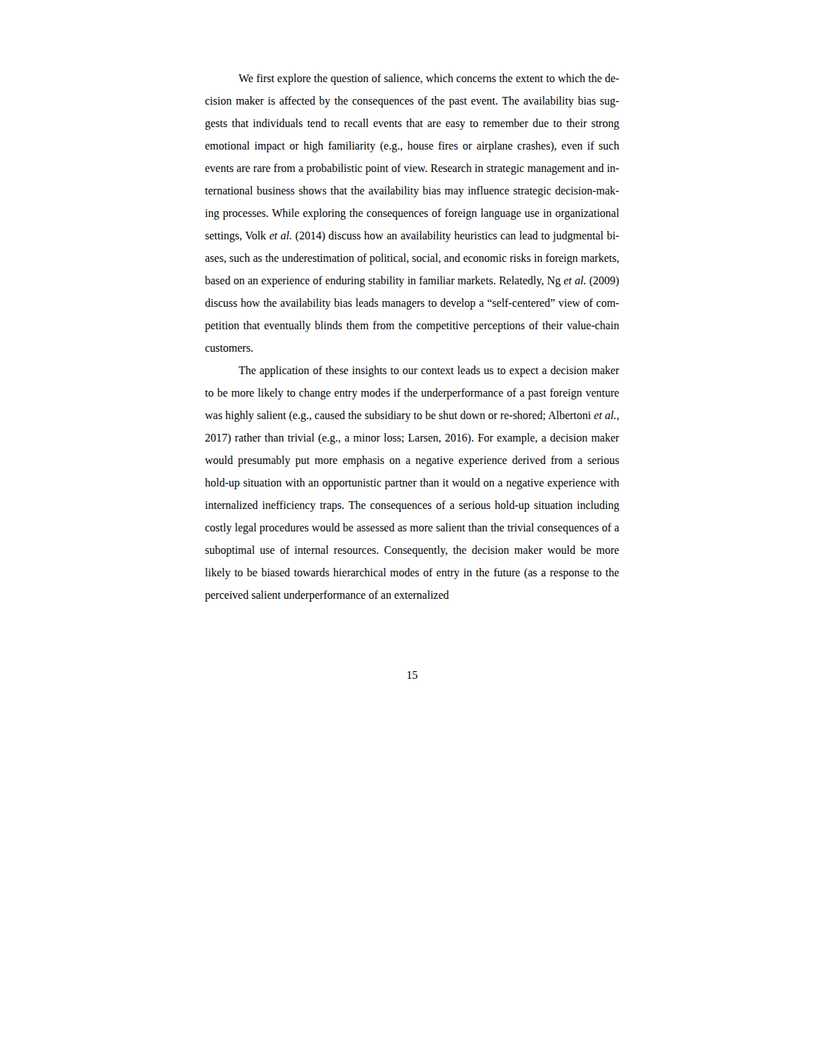We first explore the question of salience, which concerns the extent to which the decision maker is affected by the consequences of the past event. The availability bias suggests that individuals tend to recall events that are easy to remember due to their strong emotional impact or high familiarity (e.g., house fires or airplane crashes), even if such events are rare from a probabilistic point of view. Research in strategic management and international business shows that the availability bias may influence strategic decision-making processes. While exploring the consequences of foreign language use in organizational settings, Volk et al. (2014) discuss how an availability heuristics can lead to judgmental biases, such as the underestimation of political, social, and economic risks in foreign markets, based on an experience of enduring stability in familiar markets. Relatedly, Ng et al. (2009) discuss how the availability bias leads managers to develop a “self-centered” view of competition that eventually blinds them from the competitive perceptions of their value-chain customers.
The application of these insights to our context leads us to expect a decision maker to be more likely to change entry modes if the underperformance of a past foreign venture was highly salient (e.g., caused the subsidiary to be shut down or re-shored; Albertoni et al., 2017) rather than trivial (e.g., a minor loss; Larsen, 2016). For example, a decision maker would presumably put more emphasis on a negative experience derived from a serious hold-up situation with an opportunistic partner than it would on a negative experience with internalized inefficiency traps. The consequences of a serious hold-up situation including costly legal procedures would be assessed as more salient than the trivial consequences of a suboptimal use of internal resources. Consequently, the decision maker would be more likely to be biased towards hierarchical modes of entry in the future (as a response to the perceived salient underperformance of an externalized
15